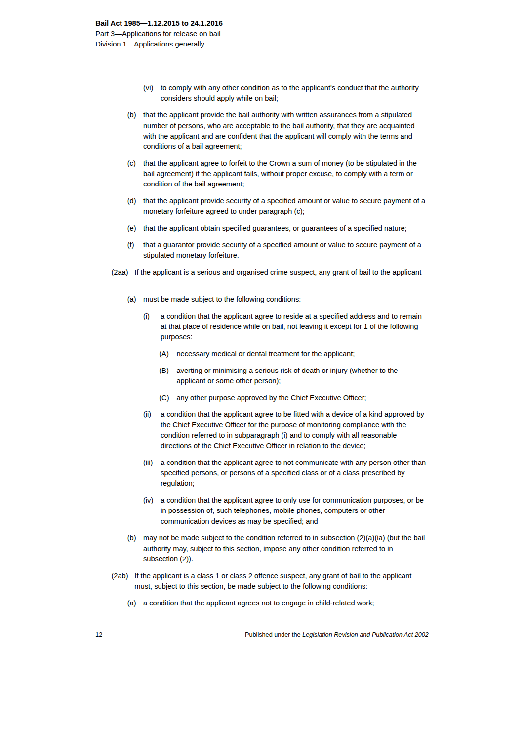Bail Act 1985—1.12.2015 to 24.1.2016
Part 3—Applications for release on bail
Division 1—Applications generally
(vi) to comply with any other condition as to the applicant's conduct that the authority considers should apply while on bail;
(b) that the applicant provide the bail authority with written assurances from a stipulated number of persons, who are acceptable to the bail authority, that they are acquainted with the applicant and are confident that the applicant will comply with the terms and conditions of a bail agreement;
(c) that the applicant agree to forfeit to the Crown a sum of money (to be stipulated in the bail agreement) if the applicant fails, without proper excuse, to comply with a term or condition of the bail agreement;
(d) that the applicant provide security of a specified amount or value to secure payment of a monetary forfeiture agreed to under paragraph (c);
(e) that the applicant obtain specified guarantees, or guarantees of a specified nature;
(f) that a guarantor provide security of a specified amount or value to secure payment of a stipulated monetary forfeiture.
(2aa) If the applicant is a serious and organised crime suspect, any grant of bail to the applicant—
(a) must be made subject to the following conditions:
(i) a condition that the applicant agree to reside at a specified address and to remain at that place of residence while on bail, not leaving it except for 1 of the following purposes:
(A) necessary medical or dental treatment for the applicant;
(B) averting or minimising a serious risk of death or injury (whether to the applicant or some other person);
(C) any other purpose approved by the Chief Executive Officer;
(ii) a condition that the applicant agree to be fitted with a device of a kind approved by the Chief Executive Officer for the purpose of monitoring compliance with the condition referred to in subparagraph (i) and to comply with all reasonable directions of the Chief Executive Officer in relation to the device;
(iii) a condition that the applicant agree to not communicate with any person other than specified persons, or persons of a specified class or of a class prescribed by regulation;
(iv) a condition that the applicant agree to only use for communication purposes, or be in possession of, such telephones, mobile phones, computers or other communication devices as may be specified; and
(b) may not be made subject to the condition referred to in subsection (2)(a)(ia) (but the bail authority may, subject to this section, impose any other condition referred to in subsection (2)).
(2ab) If the applicant is a class 1 or class 2 offence suspect, any grant of bail to the applicant must, subject to this section, be made subject to the following conditions:
(a) a condition that the applicant agrees not to engage in child-related work;
12 Published under the Legislation Revision and Publication Act 2002